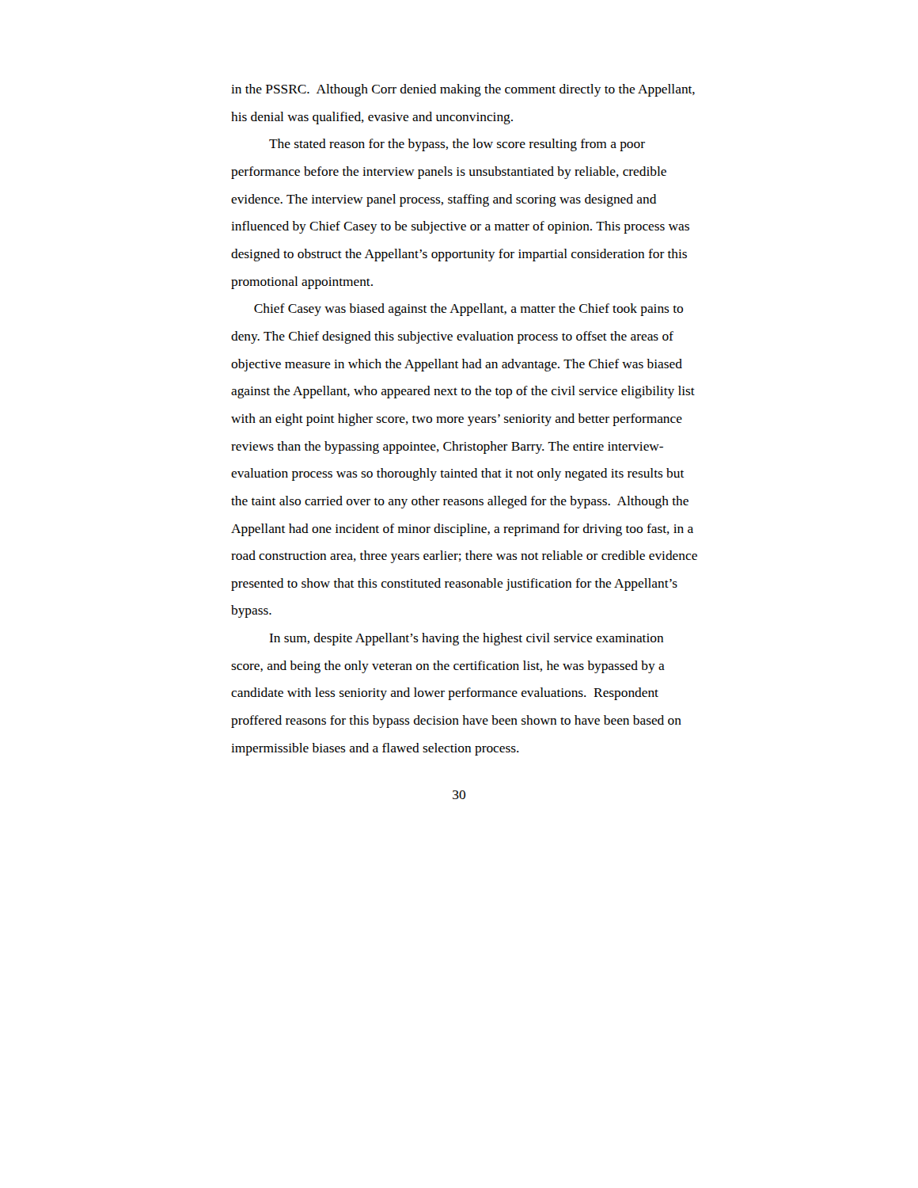in the PSSRC. Although Corr denied making the comment directly to the Appellant, his denial was qualified, evasive and unconvincing.
The stated reason for the bypass, the low score resulting from a poor performance before the interview panels is unsubstantiated by reliable, credible evidence. The interview panel process, staffing and scoring was designed and influenced by Chief Casey to be subjective or a matter of opinion. This process was designed to obstruct the Appellant’s opportunity for impartial consideration for this promotional appointment.
Chief Casey was biased against the Appellant, a matter the Chief took pains to deny. The Chief designed this subjective evaluation process to offset the areas of objective measure in which the Appellant had an advantage. The Chief was biased against the Appellant, who appeared next to the top of the civil service eligibility list with an eight point higher score, two more years’ seniority and better performance reviews than the bypassing appointee, Christopher Barry. The entire interview-evaluation process was so thoroughly tainted that it not only negated its results but the taint also carried over to any other reasons alleged for the bypass. Although the Appellant had one incident of minor discipline, a reprimand for driving too fast, in a road construction area, three years earlier; there was not reliable or credible evidence presented to show that this constituted reasonable justification for the Appellant’s bypass.
In sum, despite Appellant’s having the highest civil service examination score, and being the only veteran on the certification list, he was bypassed by a candidate with less seniority and lower performance evaluations. Respondent proffered reasons for this bypass decision have been shown to have been based on impermissible biases and a flawed selection process.
30